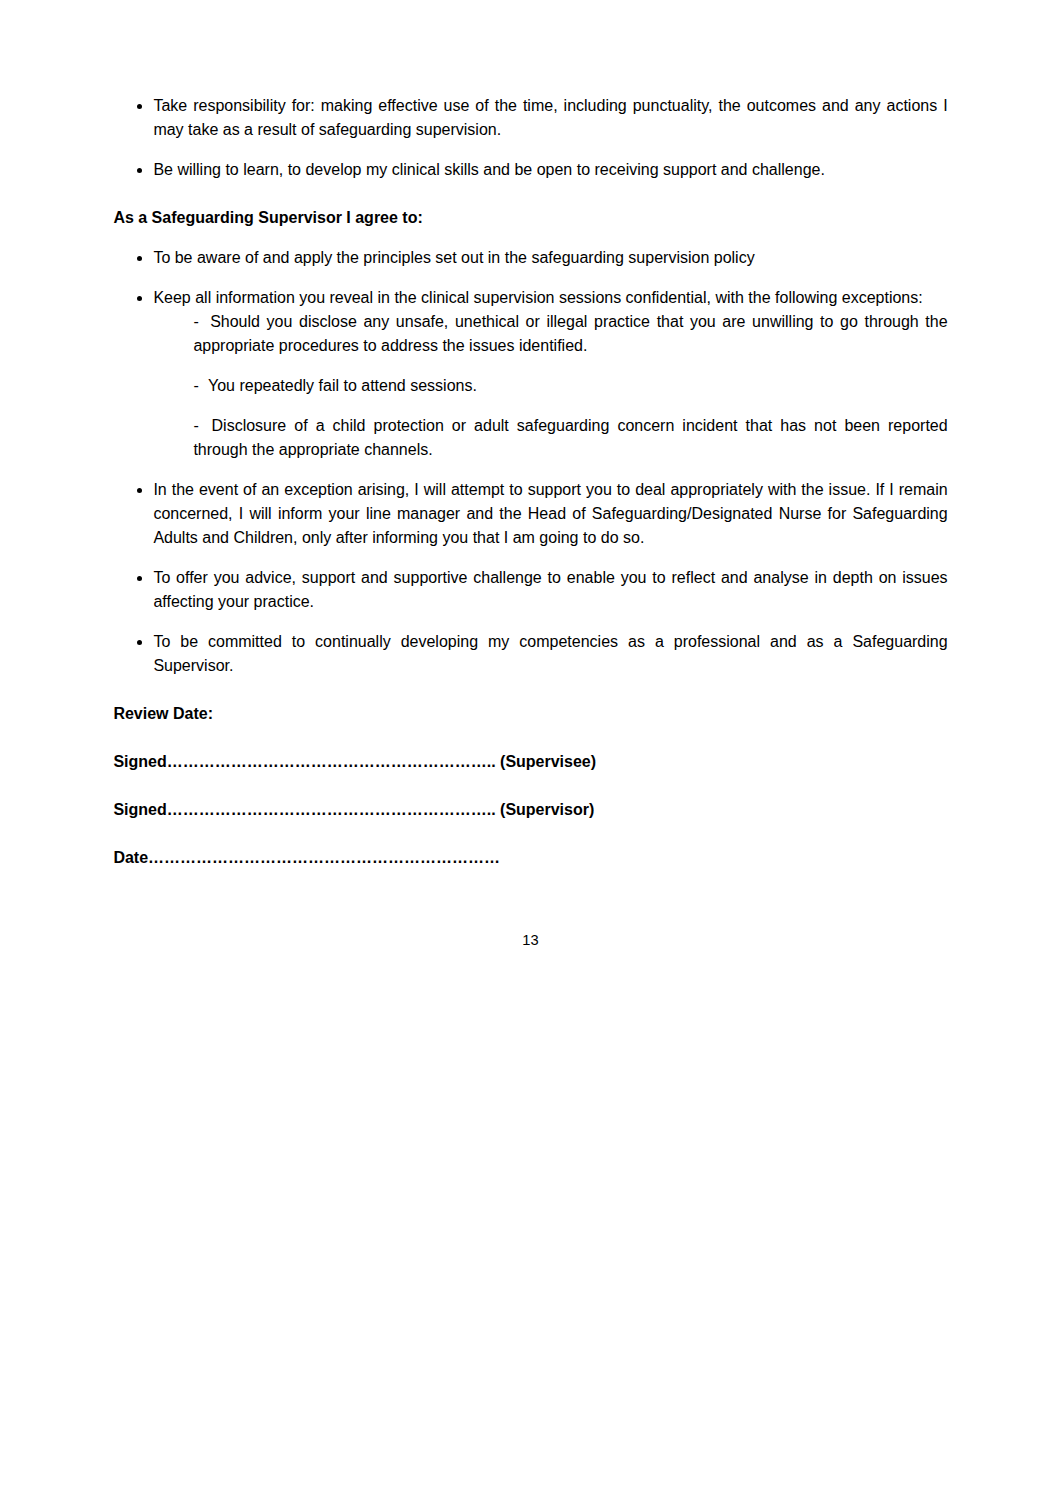Take responsibility for: making effective use of the time, including punctuality, the outcomes and any actions I may take as a result of safeguarding supervision.
Be willing to learn, to develop my clinical skills and be open to receiving support and challenge.
As a Safeguarding Supervisor I agree to:
To be aware of and apply the principles set out in the safeguarding supervision policy
Keep all information you reveal in the clinical supervision sessions confidential, with the following exceptions:
Should you disclose any unsafe, unethical or illegal practice that you are unwilling to go through the appropriate procedures to address the issues identified.
You repeatedly fail to attend sessions.
Disclosure of a child protection or adult safeguarding concern incident that has not been reported through the appropriate channels.
In the event of an exception arising, I will attempt to support you to deal appropriately with the issue. If I remain concerned, I will inform your line manager and the Head of Safeguarding/Designated Nurse for Safeguarding Adults and Children, only after informing you that I am going to do so.
To offer you advice, support and supportive challenge to enable you to reflect and analyse in depth on issues affecting your practice.
To be committed to continually developing my competencies as a professional and as a Safeguarding Supervisor.
Review Date:
Signed…………………………………………………….. (Supervisee)
Signed…………………………………………………….. (Supervisor)
Date…………………………………………………………
13